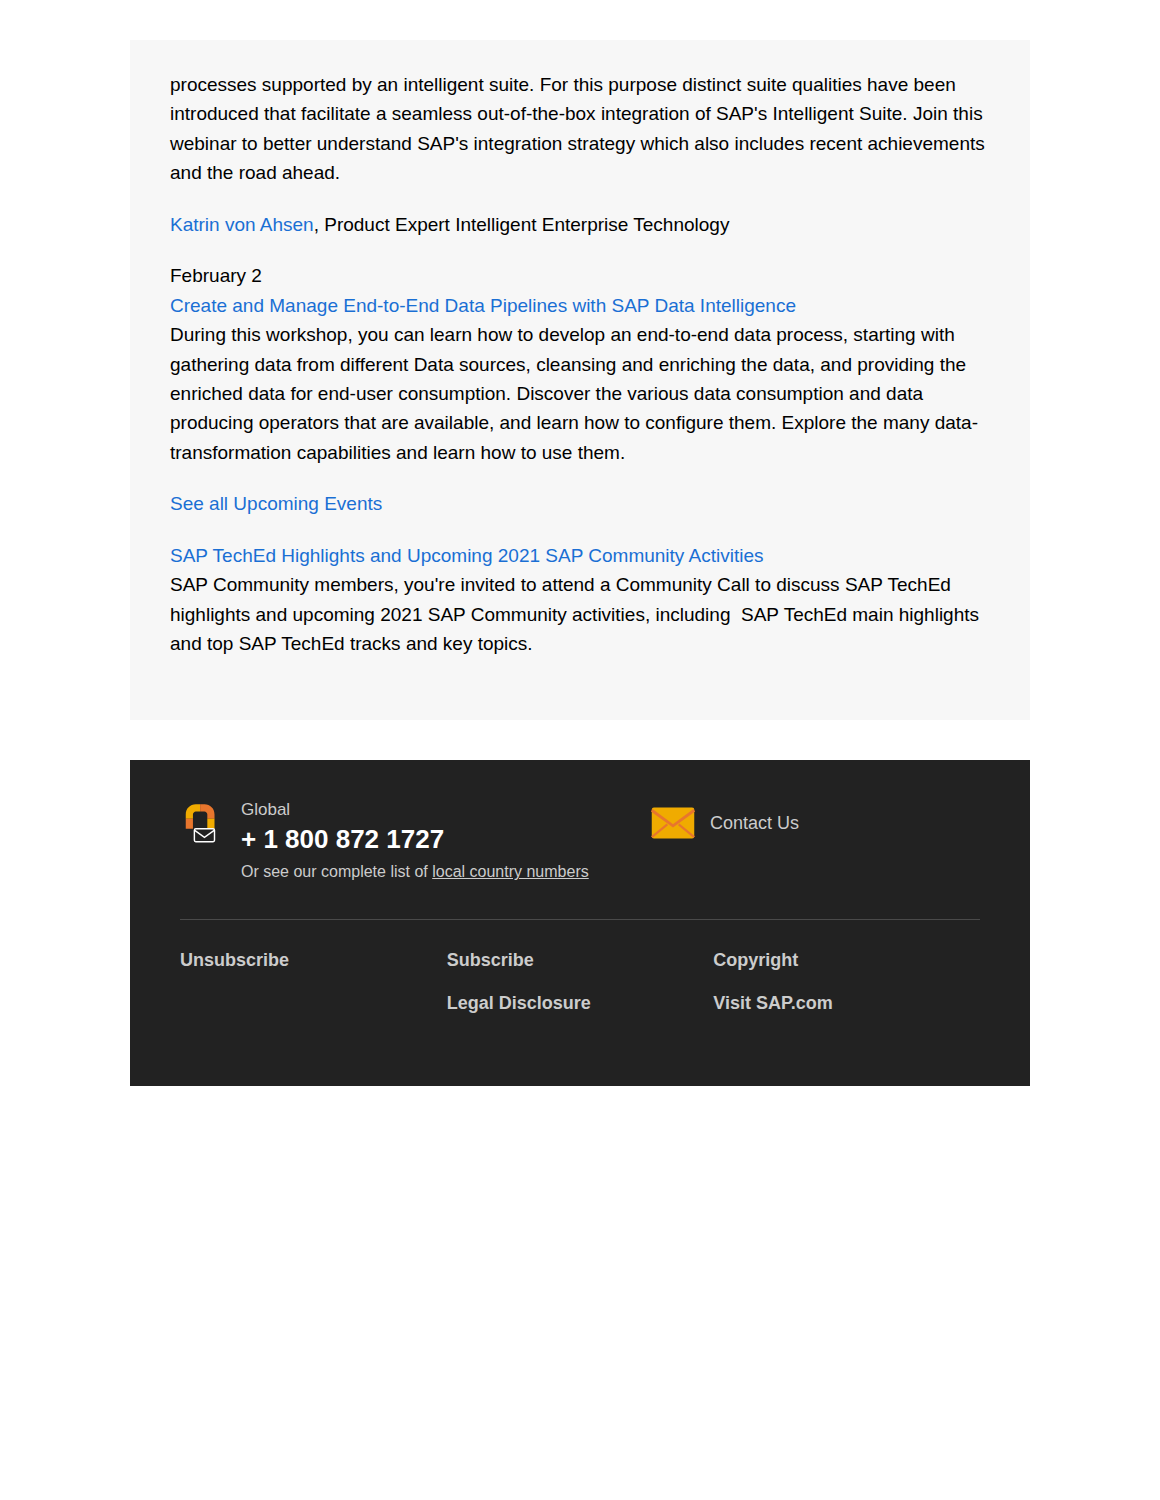processes supported by an intelligent suite. For this purpose distinct suite qualities have been introduced that facilitate a seamless out-of-the-box integration of SAP's Intelligent Suite. Join this webinar to better understand SAP's integration strategy which also includes recent achievements and the road ahead.
Katrin von Ahsen, Product Expert Intelligent Enterprise Technology
February 2
Create and Manage End-to-End Data Pipelines with SAP Data Intelligence During this workshop, you can learn how to develop an end-to-end data process, starting with gathering data from different Data sources, cleansing and enriching the data, and providing the enriched data for end-user consumption. Discover the various data consumption and data producing operators that are available, and learn how to configure them. Explore the many data-transformation capabilities and learn how to use them.
See all Upcoming Events
SAP TechEd Highlights and Upcoming 2021 SAP Community Activities SAP Community members, you're invited to attend a Community Call to discuss SAP TechEd highlights and upcoming 2021 SAP Community activities, including SAP TechEd main highlights and top SAP TechEd tracks and key topics.
Global
+ 1 800 872 1727
Or see our complete list of local country numbers
Contact Us
Unsubscribe
Subscribe Legal Disclosure
Copyright Visit SAP.com